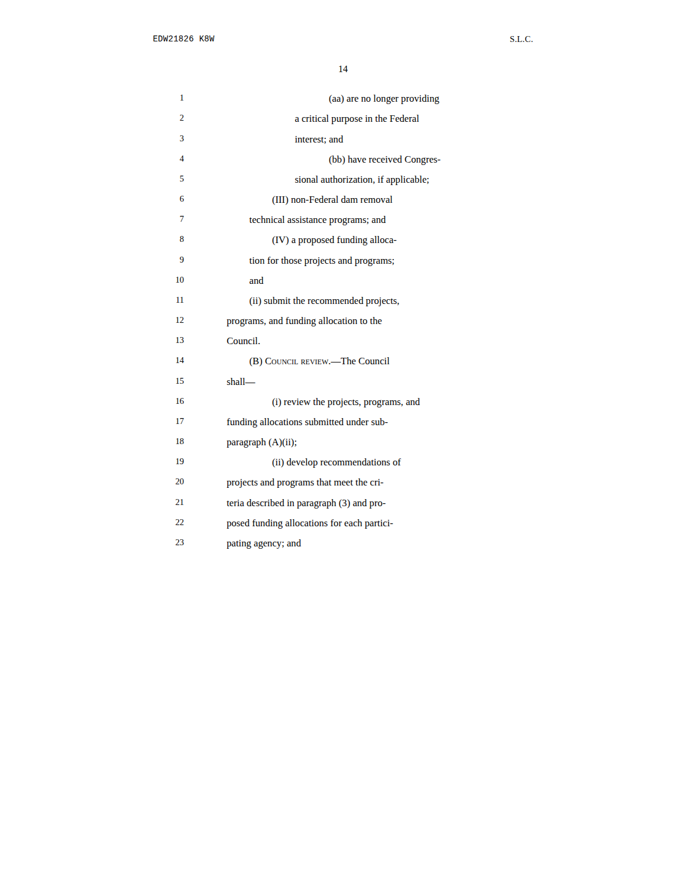EDW21826 K8W
S.L.C.
14
| 1 | (aa) are no longer providing |
| 2 | a critical purpose in the Federal |
| 3 | interest; and |
| 4 | (bb) have received Congres- |
| 5 | sional authorization, if applicable; |
| 6 | (III) non-Federal dam removal |
| 7 | technical assistance programs; and |
| 8 | (IV) a proposed funding alloca- |
| 9 | tion for those projects and programs; |
| 10 | and |
| 11 | (ii) submit the recommended projects, |
| 12 | programs, and funding allocation to the |
| 13 | Council. |
| 14 | (B) Council review. —The Council |
| 15 | shall— |
| 16 | (i) review the projects, programs, and |
| 17 | funding allocations submitted under sub- |
| 18 | paragraph (A)(ii); |
| 19 | (ii) develop recommendations of |
| 20 | projects and programs that meet the cri- |
| 21 | teria described in paragraph (3) and pro- |
| 22 | posed funding allocations for each partici- |
| 23 | pating agency; and |